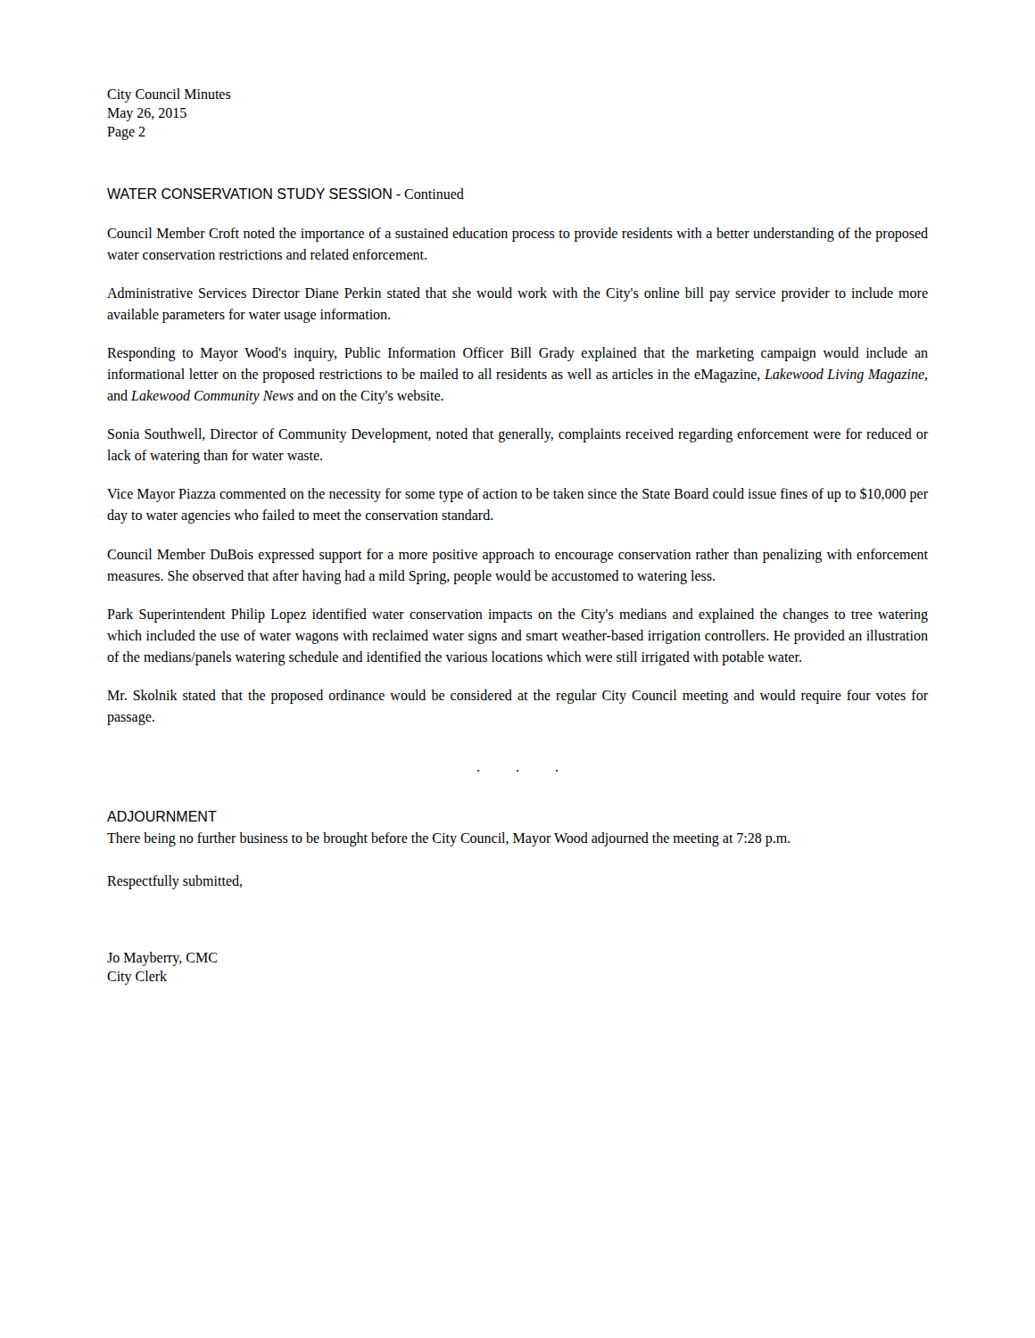City Council Minutes
May 26, 2015
Page 2
WATER CONSERVATION STUDY SESSION
- Continued
Council Member Croft noted the importance of a sustained education process to provide residents with a better understanding of the proposed water conservation restrictions and related enforcement.
Administrative Services Director Diane Perkin stated that she would work with the City's online bill pay service provider to include more available parameters for water usage information.
Responding to Mayor Wood's inquiry, Public Information Officer Bill Grady explained that the marketing campaign would include an informational letter on the proposed restrictions to be mailed to all residents as well as articles in the eMagazine, Lakewood Living Magazine, and Lakewood Community News and on the City's website.
Sonia Southwell, Director of Community Development, noted that generally, complaints received regarding enforcement were for reduced or lack of watering than for water waste.
Vice Mayor Piazza commented on the necessity for some type of action to be taken since the State Board could issue fines of up to $10,000 per day to water agencies who failed to meet the conservation standard.
Council Member DuBois expressed support for a more positive approach to encourage conservation rather than penalizing with enforcement measures. She observed that after having had a mild Spring, people would be accustomed to watering less.
Park Superintendent Philip Lopez identified water conservation impacts on the City's medians and explained the changes to tree watering which included the use of water wagons with reclaimed water signs and smart weather-based irrigation controllers. He provided an illustration of the medians/panels watering schedule and identified the various locations which were still irrigated with potable water.
Mr. Skolnik stated that the proposed ordinance would be considered at the regular City Council meeting and would require four votes for passage.
...
ADJOURNMENT
There being no further business to be brought before the City Council, Mayor Wood adjourned the meeting at 7:28 p.m.
Respectfully submitted,
Jo Mayberry, CMC
City Clerk